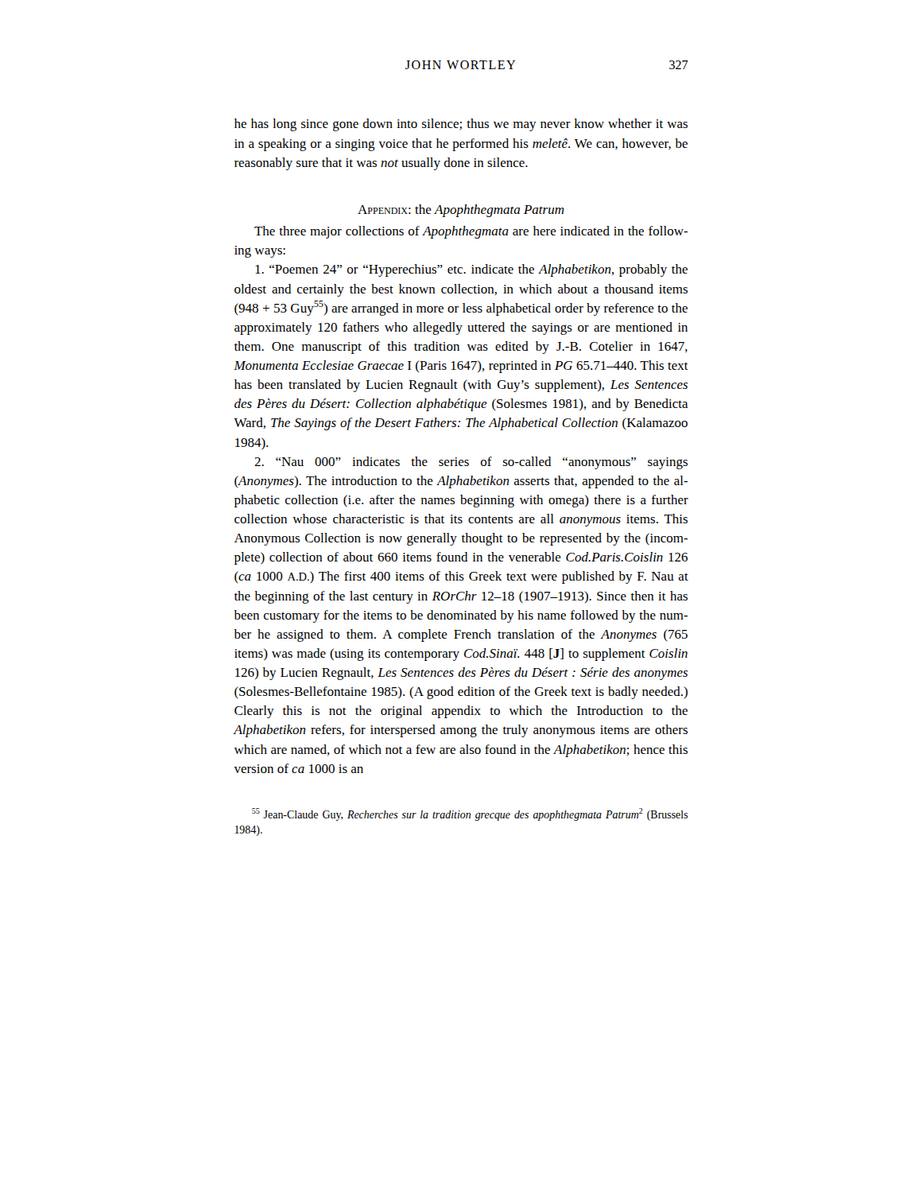John Wortley 327
he has long since gone down into silence; thus we may never know whether it was in a speaking or a singing voice that he performed his meletê. We can, however, be reasonably sure that it was not usually done in silence.
Appendix: the Apophthegmata Patrum
The three major collections of Apophthegmata are here indicated in the following ways:
1. “Poemen 24” or “Hyperechius” etc. indicate the Alphabetikon, probably the oldest and certainly the best known collection, in which about a thousand items (948 + 53 Guy55) are arranged in more or less alphabetical order by reference to the approximately 120 fathers who allegedly uttered the sayings or are mentioned in them. One manuscript of this tradition was edited by J.-B. Cotelier in 1647, Monumenta Ecclesiae Graecae I (Paris 1647), reprinted in PG 65.71–440. This text has been translated by Lucien Regnault (with Guy’s supplement), Les Sentences des Pères du Désert: Collection alphabétique (Solesmes 1981), and by Benedicta Ward, The Sayings of the Desert Fathers: The Alphabetical Collection (Kalamazoo 1984).
2. “Nau 000” indicates the series of so-called “anonymous” sayings (Anonymes). The introduction to the Alphabetikon asserts that, appended to the alphabetic collection (i.e. after the names beginning with omega) there is a further collection whose characteristic is that its contents are all anonymous items. This Anonymous Collection is now generally thought to be represented by the (incomplete) collection of about 660 items found in the venerable Cod.Paris.Coislin 126 (ca 1000 A.D.) The first 400 items of this Greek text were published by F. Nau at the beginning of the last century in ROrChr 12–18 (1907–1913). Since then it has been customary for the items to be denominated by his name followed by the number he assigned to them. A complete French translation of the Anonymes (765 items) was made (using its contemporary Cod.Sinaï. 448 [J] to supplement Coislin 126) by Lucien Regnault, Les Sentences des Pères du Désert : Série des anonymes (Solesmes-Bellefontaine 1985). (A good edition of the Greek text is badly needed.) Clearly this is not the original appendix to which the Introduction to the Alphabetikon refers, for interspersed among the truly anonymous items are others which are named, of which not a few are also found in the Alphabetikon; hence this version of ca 1000 is an
55 Jean-Claude Guy, Recherches sur la tradition grecque des apophthegmata Patrum2 (Brussels 1984).